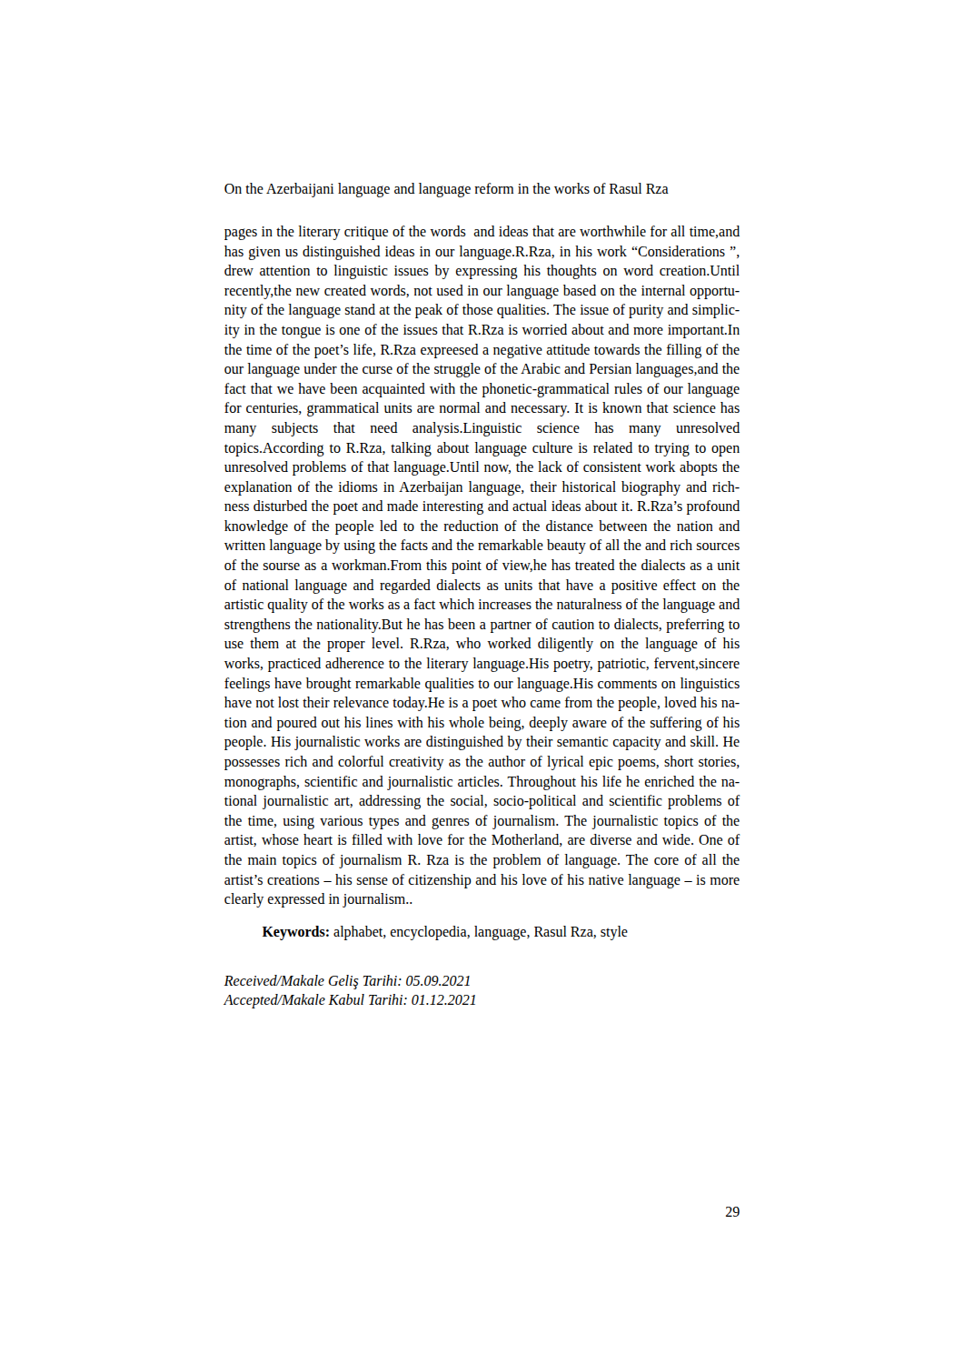On the Azerbaijani language and language reform in the works of Rasul Rza
pages in the literary critique of the words and ideas that are worthwhile for all time,and has given us distinguished ideas in our language.R.Rza, in his work “Considerations ”, drew attention to linguistic issues by expressing his thoughts on word creation.Until recently,the new created words, not used in our language based on the internal opportunity of the language stand at the peak of those qualities. The issue of purity and simplicity in the tongue is one of the issues that R.Rza is worried about and more important.In the time of the poet’s life, R.Rza expreesed a negative attitude towards the filling of the our language under the curse of the struggle of the Arabic and Persian languages,and the fact that we have been acquainted with the phonetic-grammatical rules of our language for centuries, grammatical units are normal and necessary. It is known that science has many subjects that need analysis.Linguistic science has many unresolved topics.According to R.Rza, talking about language culture is related to trying to open unresolved problems of that language.Until now, the lack of consistent work abopts the explanation of the idioms in Azerbaijan language, their historical biography and richness disturbed the poet and made interesting and actual ideas about it. R.Rza’s profound knowledge of the people led to the reduction of the distance between the nation and written language by using the facts and the remarkable beauty of all the and rich sources of the sourse as a workman.From this point of view,he has treated the dialects as a unit of national language and regarded dialects as units that have a positive effect on the artistic quality of the works as a fact which increases the naturalness of the language and strengthens the nationality.But he has been a partner of caution to dialects, preferring to use them at the proper level. R.Rza, who worked diligently on the language of his works, practiced adherence to the literary language.His poetry, patriotic, fervent,sincere feelings have brought remarkable qualities to our language.His comments on linguistics have not lost their relevance today.He is a poet who came from the people, loved his nation and poured out his lines with his whole being, deeply aware of the suffering of his people. His journalistic works are distinguished by their semantic capacity and skill. He possesses rich and colorful creativity as the author of lyrical epic poems, short stories, monographs, scientific and journalistic articles. Throughout his life he enriched the national journalistic art, addressing the social, socio-political and scientific problems of the time, using various types and genres of journalism. The journalistic topics of the artist, whose heart is filled with love for the Motherland, are diverse and wide. One of the main topics of journalism R. Rza is the problem of language. The core of all the artist’s creations – his sense of citizenship and his love of his native language – is more clearly expressed in journalism..
Keywords: alphabet, encyclopedia, language, Rasul Rza, style
Received/Makale Geliş Tarihi: 05.09.2021
Accepted/Makale Kabul Tarihi: 01.12.2021
29